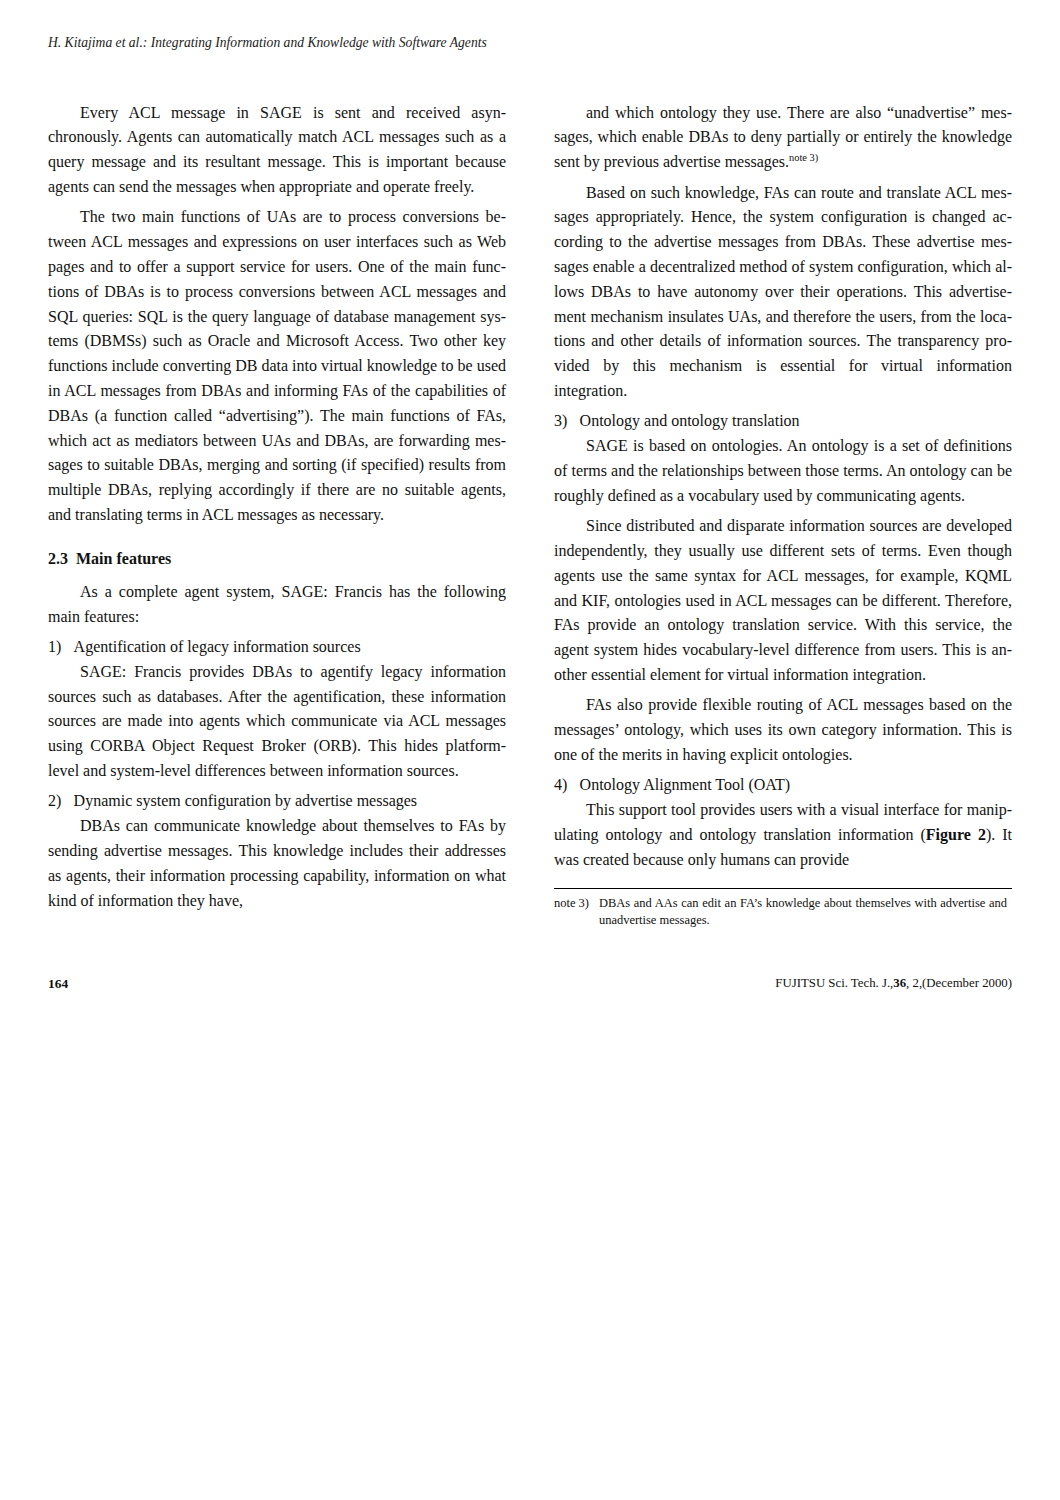H. Kitajima et al.: Integrating Information and Knowledge with Software Agents
Every ACL message in SAGE is sent and received asynchronously. Agents can automatically match ACL messages such as a query message and its resultant message. This is important because agents can send the messages when appropriate and operate freely.
The two main functions of UAs are to process conversions between ACL messages and expressions on user interfaces such as Web pages and to offer a support service for users. One of the main functions of DBAs is to process conversions between ACL messages and SQL queries: SQL is the query language of database management systems (DBMSs) such as Oracle and Microsoft Access. Two other key functions include converting DB data into virtual knowledge to be used in ACL messages from DBAs and informing FAs of the capabilities of DBAs (a function called “advertising”). The main functions of FAs, which act as mediators between UAs and DBAs, are forwarding messages to suitable DBAs, merging and sorting (if specified) results from multiple DBAs, replying accordingly if there are no suitable agents, and translating terms in ACL messages as necessary.
2.3 Main features
As a complete agent system, SAGE: Francis has the following main features:
1) Agentification of legacy information sources
SAGE: Francis provides DBAs to agentify legacy information sources such as databases. After the agentification, these information sources are made into agents which communicate via ACL messages using CORBA Object Request Broker (ORB). This hides platform-level and system-level differences between information sources.
2) Dynamic system configuration by advertise messages
DBAs can communicate knowledge about themselves to FAs by sending advertise messages. This knowledge includes their addresses as agents, their information processing capability, information on what kind of information they have,
and which ontology they use. There are also “unadvertise” messages, which enable DBAs to deny partially or entirely the knowledge sent by previous advertise messages.note 3)
Based on such knowledge, FAs can route and translate ACL messages appropriately. Hence, the system configuration is changed according to the advertise messages from DBAs. These advertise messages enable a decentralized method of system configuration, which allows DBAs to have autonomy over their operations. This advertisement mechanism insulates UAs, and therefore the users, from the locations and other details of information sources. The transparency provided by this mechanism is essential for virtual information integration.
3) Ontology and ontology translation
SAGE is based on ontologies. An ontology is a set of definitions of terms and the relationships between those terms. An ontology can be roughly defined as a vocabulary used by communicating agents.
Since distributed and disparate information sources are developed independently, they usually use different sets of terms. Even though agents use the same syntax for ACL messages, for example, KQML and KIF, ontologies used in ACL messages can be different. Therefore, FAs provide an ontology translation service. With this service, the agent system hides vocabulary-level difference from users. This is another essential element for virtual information integration.
FAs also provide flexible routing of ACL messages based on the messages’ ontology, which uses its own category information. This is one of the merits in having explicit ontologies.
4) Ontology Alignment Tool (OAT)
This support tool provides users with a visual interface for manipulating ontology and ontology translation information (Figure 2). It was created because only humans can provide
note 3) DBAs and AAs can edit an FA’s knowledge about themselves with advertise and unadvertise messages.
164 FUJITSU Sci. Tech. J.,36, 2,(December 2000)